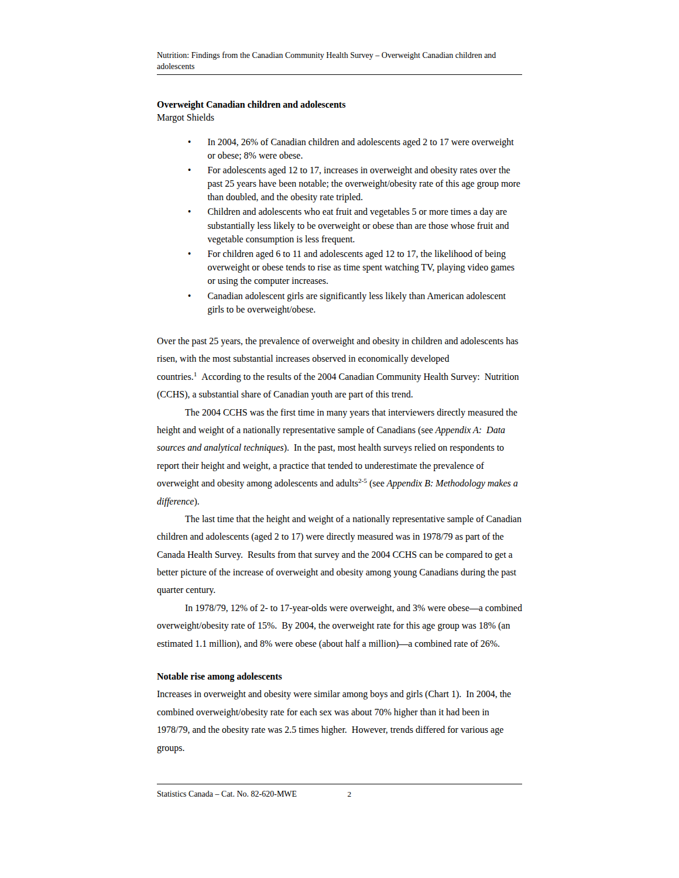Nutrition: Findings from the Canadian Community Health Survey – Overweight Canadian children and adolescents
Overweight Canadian children and adolescents
Margot Shields
In 2004, 26% of Canadian children and adolescents aged 2 to 17 were overweight or obese; 8% were obese.
For adolescents aged 12 to 17, increases in overweight and obesity rates over the past 25 years have been notable; the overweight/obesity rate of this age group more than doubled, and the obesity rate tripled.
Children and adolescents who eat fruit and vegetables 5 or more times a day are substantially less likely to be overweight or obese than are those whose fruit and vegetable consumption is less frequent.
For children aged 6 to 11 and adolescents aged 12 to 17, the likelihood of being overweight or obese tends to rise as time spent watching TV, playing video games or using the computer increases.
Canadian adolescent girls are significantly less likely than American adolescent girls to be overweight/obese.
Over the past 25 years, the prevalence of overweight and obesity in children and adolescents has risen, with the most substantial increases observed in economically developed countries.1 According to the results of the 2004 Canadian Community Health Survey: Nutrition (CCHS), a substantial share of Canadian youth are part of this trend.
The 2004 CCHS was the first time in many years that interviewers directly measured the height and weight of a nationally representative sample of Canadians (see Appendix A: Data sources and analytical techniques). In the past, most health surveys relied on respondents to report their height and weight, a practice that tended to underestimate the prevalence of overweight and obesity among adolescents and adults2-5 (see Appendix B: Methodology makes a difference).
The last time that the height and weight of a nationally representative sample of Canadian children and adolescents (aged 2 to 17) were directly measured was in 1978/79 as part of the Canada Health Survey. Results from that survey and the 2004 CCHS can be compared to get a better picture of the increase of overweight and obesity among young Canadians during the past quarter century.
In 1978/79, 12% of 2- to 17-year-olds were overweight, and 3% were obese—a combined overweight/obesity rate of 15%. By 2004, the overweight rate for this age group was 18% (an estimated 1.1 million), and 8% were obese (about half a million)—a combined rate of 26%.
Notable rise among adolescents
Increases in overweight and obesity were similar among boys and girls (Chart 1). In 2004, the combined overweight/obesity rate for each sex was about 70% higher than it had been in 1978/79, and the obesity rate was 2.5 times higher. However, trends differed for various age groups.
Statistics Canada – Cat. No. 82-620-MWE 2